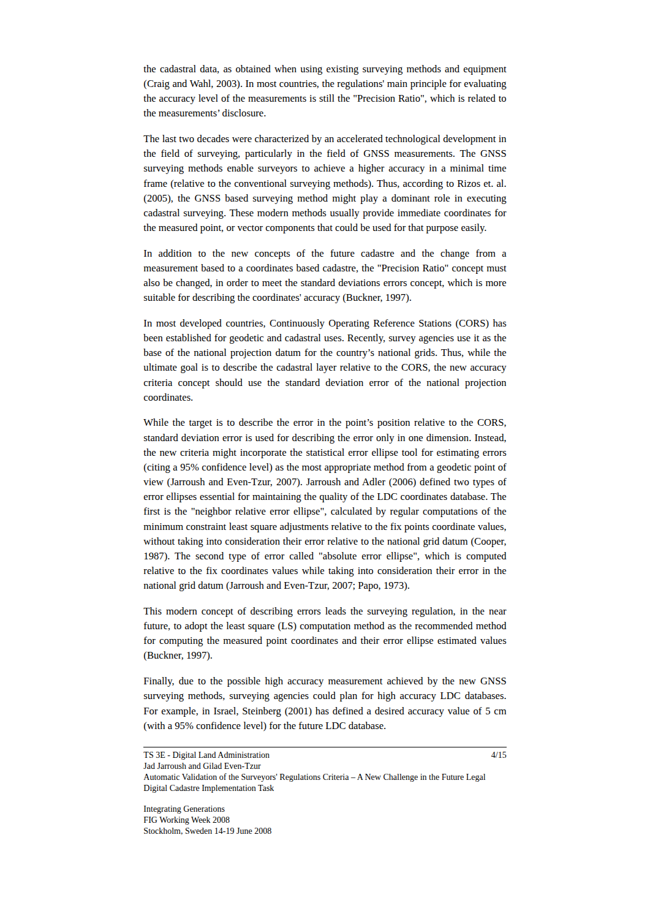the cadastral data, as obtained when using existing surveying methods and equipment (Craig and Wahl, 2003). In most countries, the regulations' main principle for evaluating the accuracy level of the measurements is still the "Precision Ratio", which is related to the measurements’ disclosure.
The last two decades were characterized by an accelerated technological development in the field of surveying, particularly in the field of GNSS measurements. The GNSS surveying methods enable surveyors to achieve a higher accuracy in a minimal time frame (relative to the conventional surveying methods). Thus, according to Rizos et. al. (2005), the GNSS based surveying method might play a dominant role in executing cadastral surveying. These modern methods usually provide immediate coordinates for the measured point, or vector components that could be used for that purpose easily.
In addition to the new concepts of the future cadastre and the change from a measurement based to a coordinates based cadastre, the "Precision Ratio" concept must also be changed, in order to meet the standard deviations errors concept, which is more suitable for describing the coordinates' accuracy (Buckner, 1997).
In most developed countries, Continuously Operating Reference Stations (CORS) has been established for geodetic and cadastral uses. Recently, survey agencies use it as the base of the national projection datum for the country’s national grids. Thus, while the ultimate goal is to describe the cadastral layer relative to the CORS, the new accuracy criteria concept should use the standard deviation error of the national projection coordinates.
While the target is to describe the error in the point’s position relative to the CORS, standard deviation error is used for describing the error only in one dimension. Instead, the new criteria might incorporate the statistical error ellipse tool for estimating errors (citing a 95% confidence level) as the most appropriate method from a geodetic point of view (Jarroush and Even-Tzur, 2007). Jarroush and Adler (2006) defined two types of error ellipses essential for maintaining the quality of the LDC coordinates database. The first is the "neighbor relative error ellipse", calculated by regular computations of the minimum constraint least square adjustments relative to the fix points coordinate values, without taking into consideration their error relative to the national grid datum (Cooper, 1987). The second type of error called "absolute error ellipse", which is computed relative to the fix coordinates values while taking into consideration their error in the national grid datum (Jarroush and Even-Tzur, 2007; Papo, 1973).
This modern concept of describing errors leads the surveying regulation, in the near future, to adopt the least square (LS) computation method as the recommended method for computing the measured point coordinates and their error ellipse estimated values (Buckner, 1997).
Finally, due to the possible high accuracy measurement achieved by the new GNSS surveying methods, surveying agencies could plan for high accuracy LDC databases. For example, in Israel, Steinberg (2001) has defined a desired accuracy value of 5 cm (with a 95% confidence level) for the future LDC database.
4/15
TS 3E - Digital Land Administration
Jad Jarroush and Gilad Even-Tzur
Automatic Validation of the Surveyors' Regulations Criteria – A New Challenge in the Future Legal Digital Cadastre Implementation Task
Integrating Generations
FIG Working Week 2008
Stockholm, Sweden 14-19 June 2008